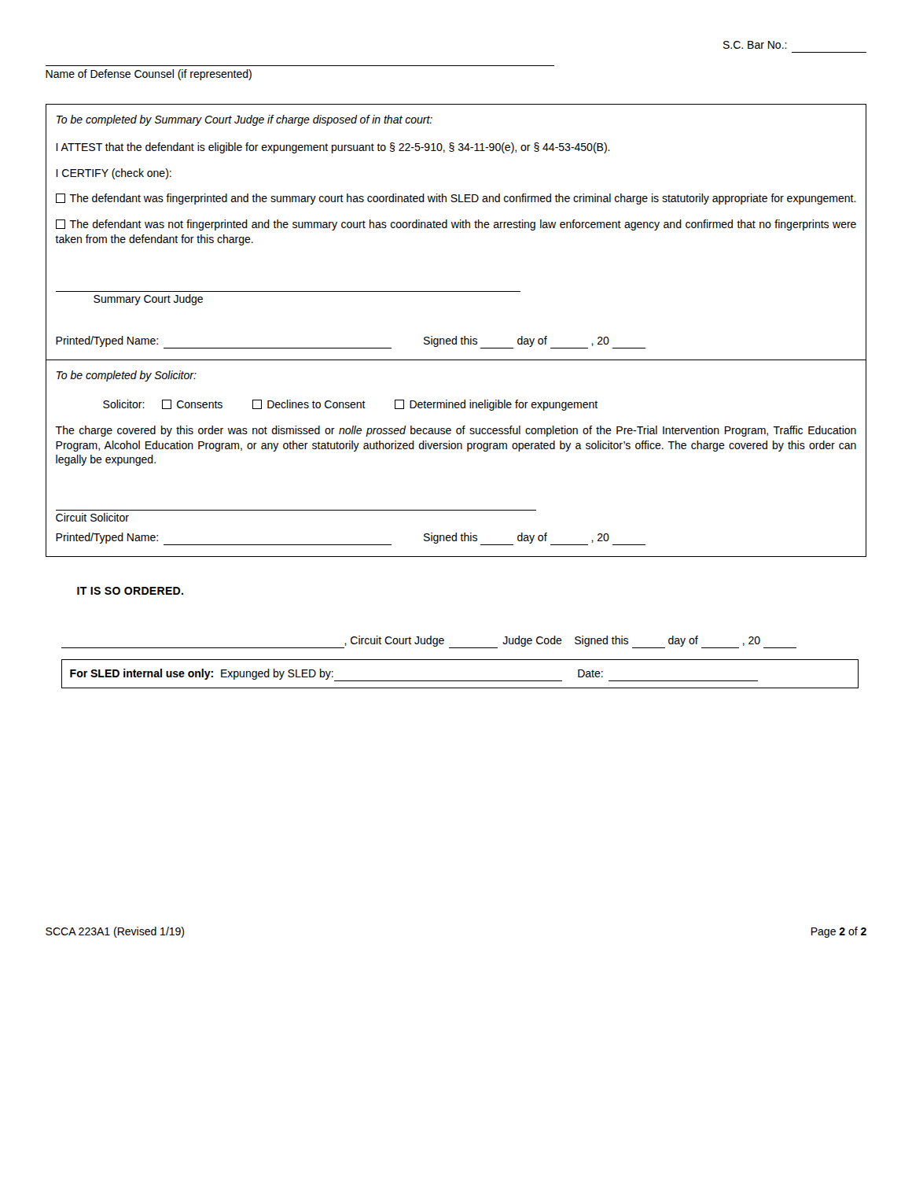S.C. Bar No.:
Name of Defense Counsel (if represented)
To be completed by Summary Court Judge if charge disposed of in that court:
I ATTEST that the defendant is eligible for expungement pursuant to § 22-5-910, § 34-11-90(e), or § 44-53-450(B).
I CERTIFY (check one):
The defendant was fingerprinted and the summary court has coordinated with SLED and confirmed the criminal charge is statutorily appropriate for expungement.
The defendant was not fingerprinted and the summary court has coordinated with the arresting law enforcement agency and confirmed that no fingerprints were taken from the defendant for this charge.
Summary Court Judge
Printed/Typed Name: Signed this day of , 20
To be completed by Solicitor:
Solicitor: Consents Declines to Consent Determined ineligible for expungement
The charge covered by this order was not dismissed or nolle prossed because of successful completion of the Pre-Trial Intervention Program, Traffic Education Program, Alcohol Education Program, or any other statutorily authorized diversion program operated by a solicitor’s office. The charge covered by this order can legally be expunged.
Circuit Solicitor
Printed/Typed Name: Signed this day of , 20
IT IS SO ORDERED.
, Circuit Court Judge Judge Code Signed this day of , 20
For SLED internal use only: Expunged by SLED by: Date:
SCCA 223A1 (Revised 1/19) Page 2 of 2